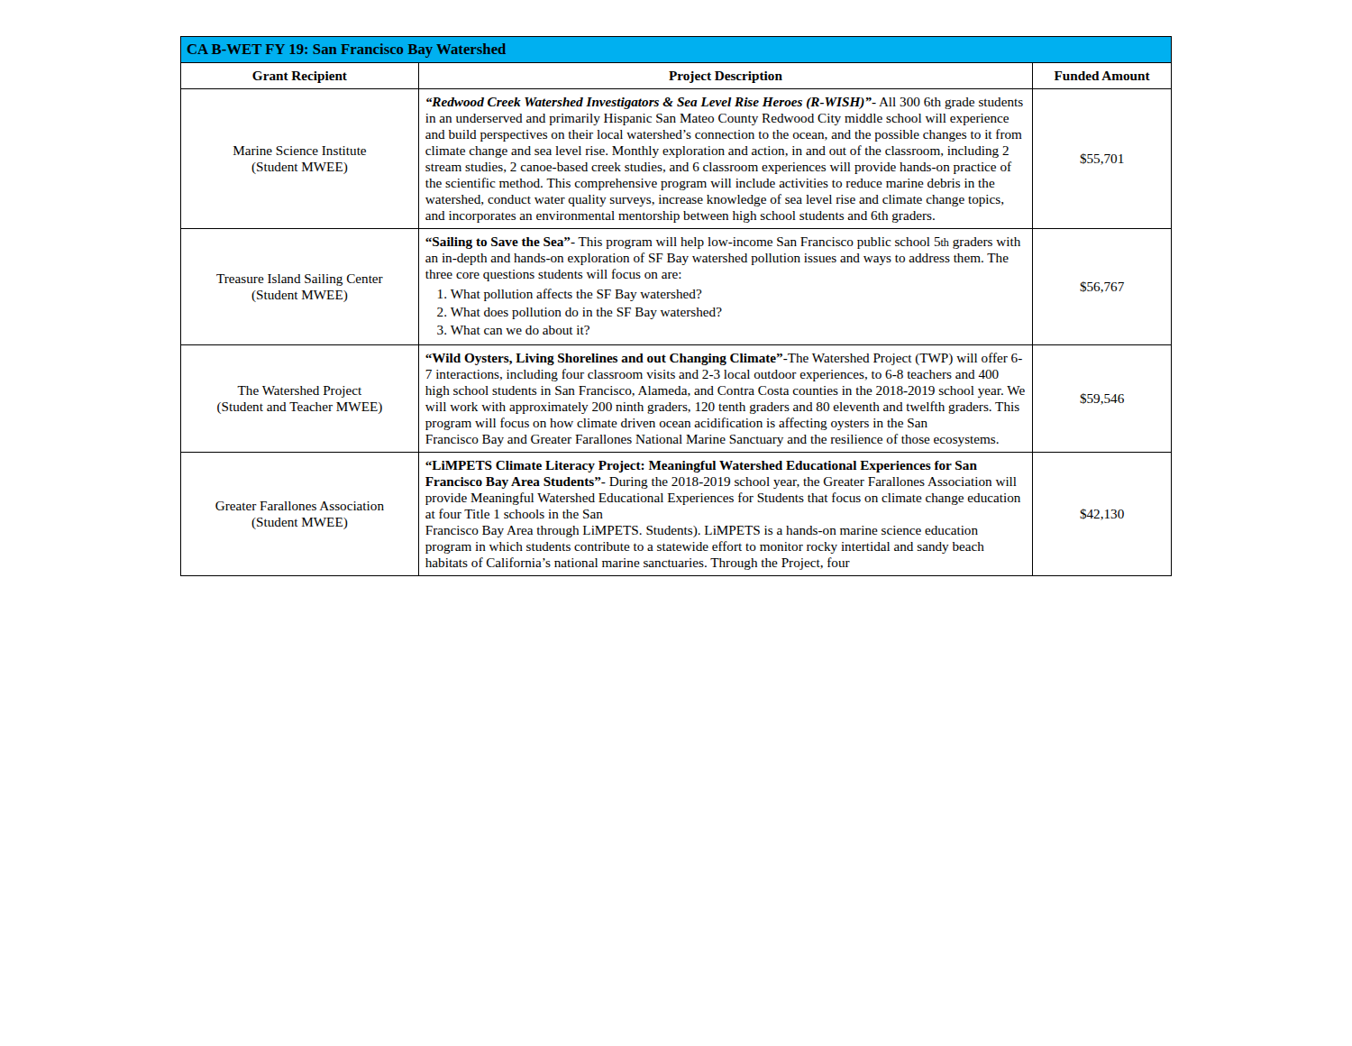CA B-WET FY 19: San Francisco Bay Watershed
| Grant Recipient | Project Description | Funded Amount |
| --- | --- | --- |
| Marine Science Institute (Student MWEE) | “Redwood Creek Watershed Investigators & Sea Level Rise Heroes (R-WISH)” - All 300 6th grade students in an underserved and primarily Hispanic San Mateo County Redwood City middle school will experience and build perspectives on their local watershed’s connection to the ocean, and the possible changes to it from climate change and sea level rise. Monthly exploration and action, in and out of the classroom, including 2 stream studies, 2 canoe-based creek studies, and 6 classroom experiences will provide hands-on practice of the scientific method. This comprehensive program will include activities to reduce marine debris in the watershed, conduct water quality surveys, increase knowledge of sea level rise and climate change topics, and incorporates an environmental mentorship between high school students and 6th graders. | $55,701 |
| Treasure Island Sailing Center (Student MWEE) | “Sailing to Save the Sea” - This program will help low-income San Francisco public school 5 th graders with an in-depth and hands-on exploration of SF Bay watershed pollution issues and ways to address them. The three core questions students will focus on are: What pollution affects the SF Bay watershed? What does pollution do in the SF Bay watershed? What can we do about it? | $56,767 |
| The Watershed Project (Student and Teacher MWEE) | “Wild Oysters, Living Shorelines and out Changing Climate” -The Watershed Project (TWP) will offer 6-7 interactions, including four classroom visits and 2-3 local outdoor experiences, to 6-8 teachers and 400 high school students in San Francisco, Alameda, and Contra Costa counties in the 2018-2019 school year. We will work with approximately 200 ninth graders, 120 tenth graders and 80 eleventh and twelfth graders. This program will focus on how climate driven ocean acidification is affecting oysters in the San Francisco Bay and Greater Farallones National Marine Sanctuary and the resilience of those ecosystems. | $59,546 |
| Greater Farallones Association (Student MWEE) | “LiMPETS Climate Literacy Project: Meaningful Watershed Educational Experiences for San Francisco Bay Area Students” - During the 2018-2019 school year, the Greater Farallones Association will provide Meaningful Watershed Educational Experiences for Students that focus on climate change education at four Title 1 schools in the San Francisco Bay Area through LiMPETS. Students). LiMPETS is a hands-on marine science education program in which students contribute to a statewide effort to monitor rocky intertidal and sandy beach habitats of California’s national marine sanctuaries. Through the Project, four | $42,130 |